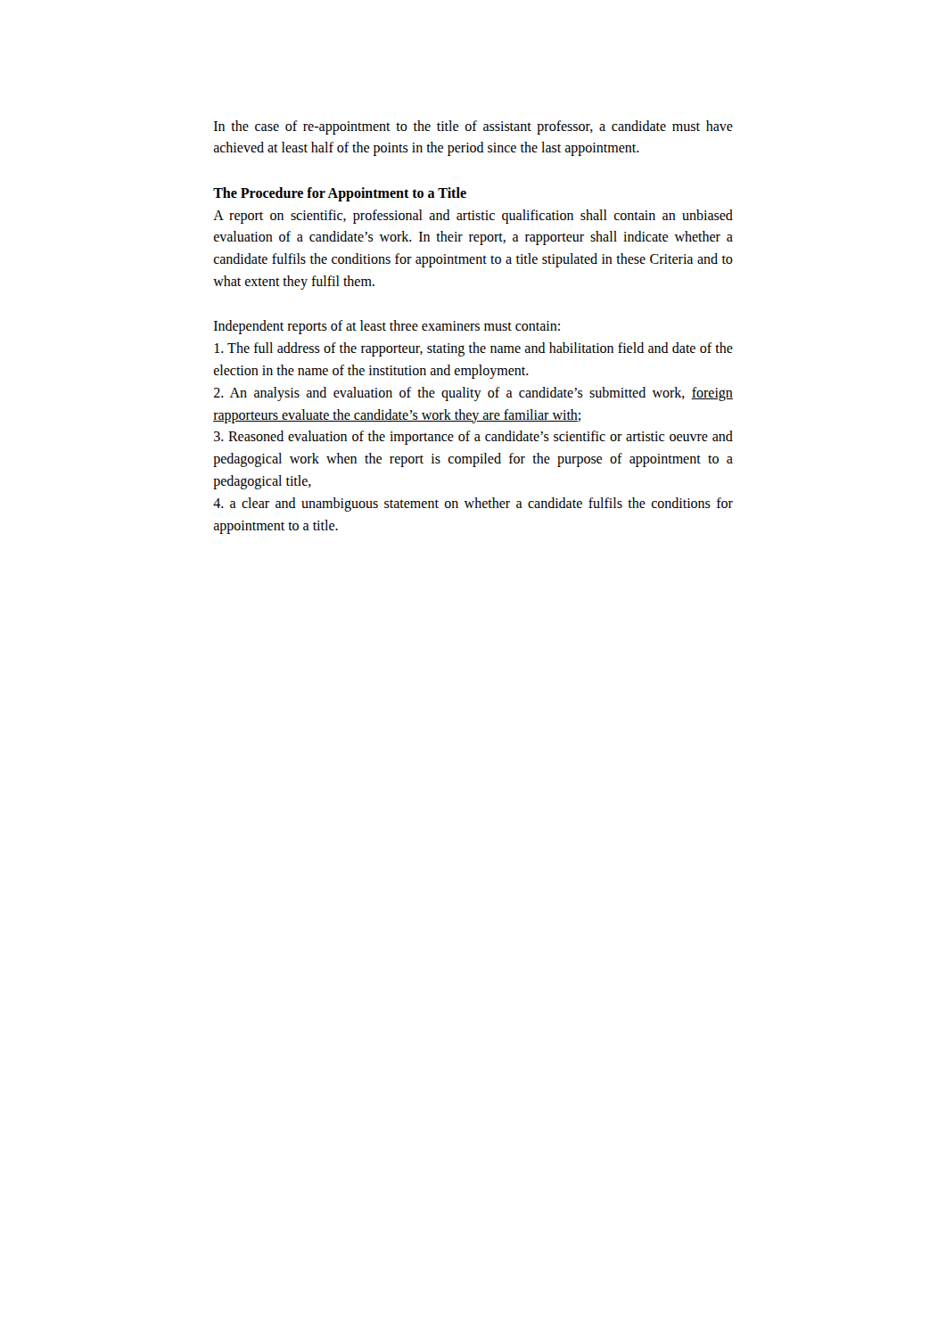In the case of re-appointment to the title of assistant professor, a candidate must have achieved at least half of the points in the period since the last appointment.
The Procedure for Appointment to a Title
A report on scientific, professional and artistic qualification shall contain an unbiased evaluation of a candidate’s work. In their report, a rapporteur shall indicate whether a candidate fulfils the conditions for appointment to a title stipulated in these Criteria and to what extent they fulfil them.
Independent reports of at least three examiners must contain:
1. The full address of the rapporteur, stating the name and habilitation field and date of the election in the name of the institution and employment.
2. An analysis and evaluation of the quality of a candidate’s submitted work, foreign rapporteurs evaluate the candidate’s work they are familiar with;
3. Reasoned evaluation of the importance of a candidate’s scientific or artistic oeuvre and pedagogical work when the report is compiled for the purpose of appointment to a pedagogical title,
4. a clear and unambiguous statement on whether a candidate fulfils the conditions for appointment to a title.